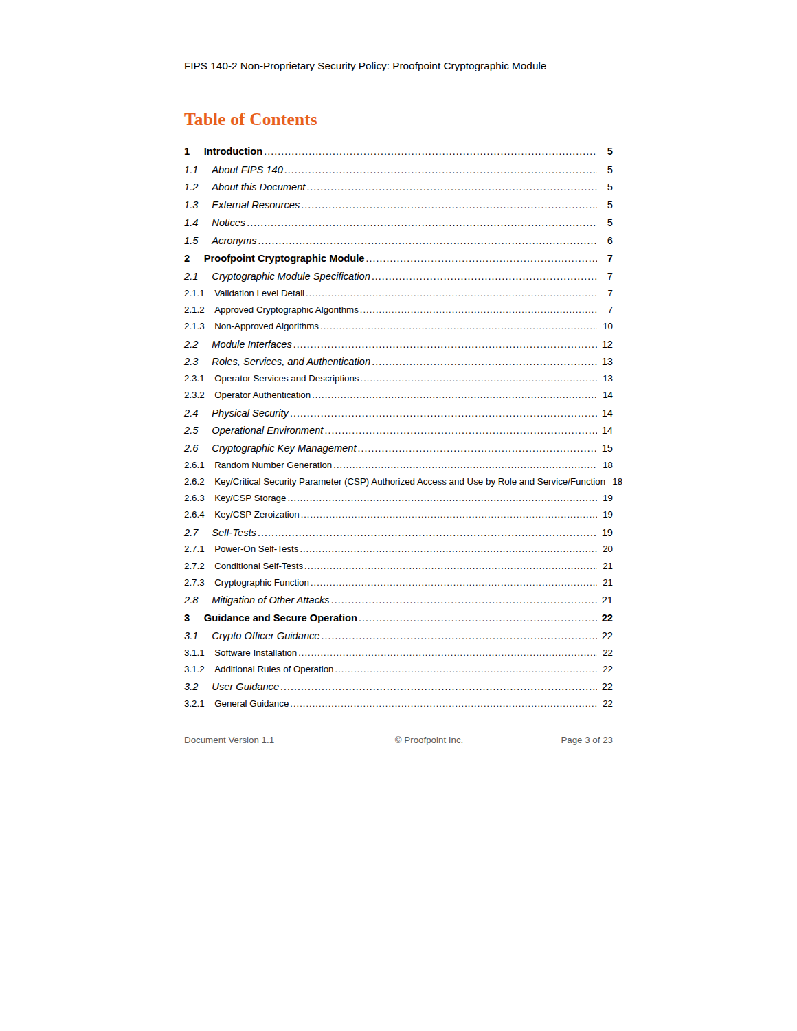FIPS 140-2 Non-Proprietary Security Policy: Proofpoint Cryptographic Module
Table of Contents
1 Introduction ................................................................................................................................. 5
1.1 About FIPS 140 ......................................................................................................................................... 5
1.2 About this Document .............................................................................................................................. 5
1.3 External Resources ................................................................................................................................. 5
1.4 Notices ................................................................................................................................................. 5
1.5 Acronyms ............................................................................................................................................. 6
2 Proofpoint Cryptographic Module ......................................................................................................... 7
2.1 Cryptographic Module Specification ....................................................................................................... 7
2.1.1 Validation Level Detail ............................................................................................................................. 7
2.1.2 Approved Cryptographic Algorithms ......................................................................................................... 7
2.1.3 Non-Approved Algorithms ..................................................................................................................... 10
2.2 Module Interfaces .................................................................................................................................. 12
2.3 Roles, Services, and Authentication ....................................................................................................... 13
2.3.1 Operator Services and Descriptions ........................................................................................................... 13
2.3.2 Operator Authentication ......................................................................................................................... 14
2.4 Physical Security ..................................................................................................................................... 14
2.5 Operational Environment ..................................................................................................................... 14
2.6 Cryptographic Key Management ......................................................................................................... 15
2.6.1 Random Number Generation ................................................................................................................. 18
2.6.2 Key/Critical Security Parameter (CSP) Authorized Access and Use by Role and Service/Function ....... 18
2.6.3 Key/CSP Storage ..................................................................................................................................... 19
2.6.4 Key/CSP Zeroization .............................................................................................................................. 19
2.7 Self-Tests ............................................................................................................................................. 19
2.7.1 Power-On Self-Tests .............................................................................................................................. 20
2.7.2 Conditional Self-Tests .............................................................................................................................. 21
2.7.3 Cryptographic Function ........................................................................................................................... 21
2.8 Mitigation of Other Attacks ................................................................................................................. 21
3 Guidance and Secure Operation ............................................................................................................. 22
3.1 Crypto Officer Guidance ....................................................................................................................... 22
3.1.1 Software Installation .............................................................................................................................. 22
3.1.2 Additional Rules of Operation ................................................................................................................. 22
3.2 User Guidance ..................................................................................................................................... 22
3.2.1 General Guidance .................................................................................................................................. 22
Document Version 1.1 © Proofpoint Inc. Page 3 of 23